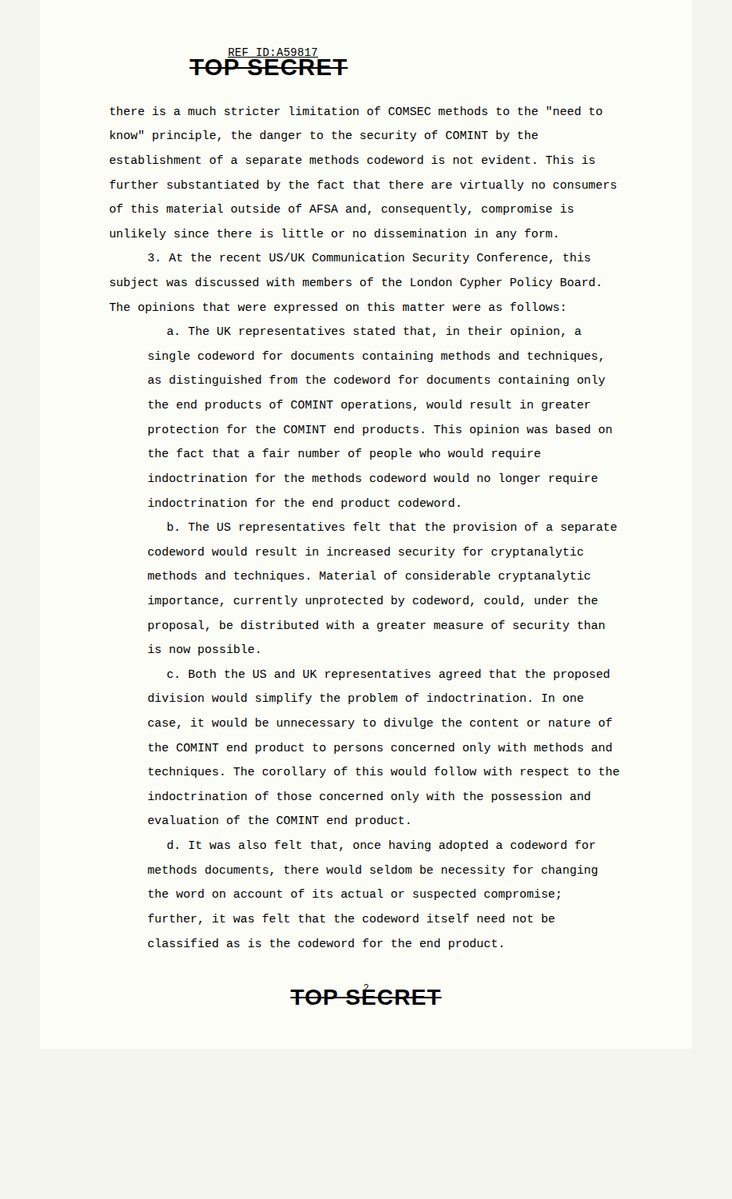REF ID:A59817 TOP SECRET
there is a much stricter limitation of COMSEC methods to the "need to know" principle, the danger to the security of COMINT by the establishment of a separate methods codeword is not evident. This is further substantiated by the fact that there are virtually no consumers of this material outside of AFSA and, consequently, compromise is unlikely since there is little or no dissemination in any form.
3. At the recent US/UK Communication Security Conference, this subject was discussed with members of the London Cypher Policy Board. The opinions that were expressed on this matter were as follows:
a. The UK representatives stated that, in their opinion, a single codeword for documents containing methods and techniques, as distinguished from the codeword for documents containing only the end products of COMINT operations, would result in greater protection for the COMINT end products. This opinion was based on the fact that a fair number of people who would require indoctrination for the methods codeword would no longer require indoctrination for the end product codeword.
b. The US representatives felt that the provision of a separate codeword would result in increased security for cryptanalytic methods and techniques. Material of considerable cryptanalytic importance, currently unprotected by codeword, could, under the proposal, be distributed with a greater measure of security than is now possible.
c. Both the US and UK representatives agreed that the proposed division would simplify the problem of indoctrination. In one case, it would be unnecessary to divulge the content or nature of the COMINT end product to persons concerned only with methods and techniques. The corollary of this would follow with respect to the indoctrination of those concerned only with the possession and evaluation of the COMINT end product.
d. It was also felt that, once having adopted a codeword for methods documents, there would seldom be necessity for changing the word on account of its actual or suspected compromise; further, it was felt that the codeword itself need not be classified as is the codeword for the end product.
2 TOP SECRET